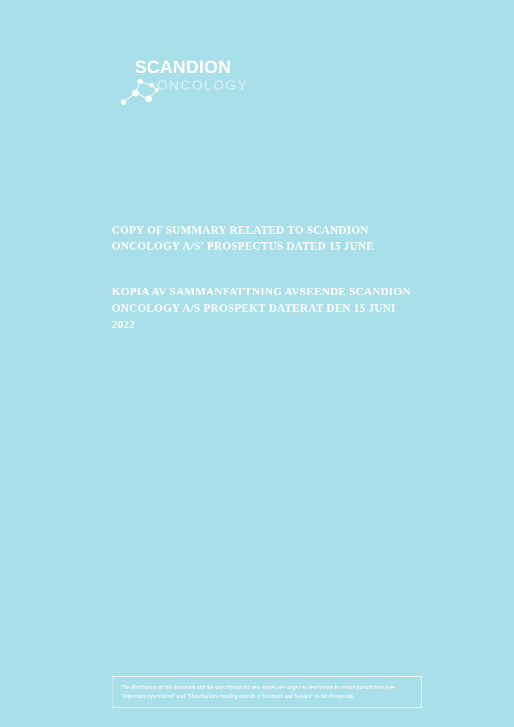SCANDION ONCOLOGY
Copy of summary related to Scandion Oncology A/S' prospectus dated 15 June
Kopia av sammanfattning avseende Scandion Oncology A/S prospekt daterat den 15 juni 2022
The distribution of this document and the subscription for new shares are subject to restrictions in certain jurisdictions (see "Important information" and "Shareholders residing outside of Denmark and Sweden" in the Prospectus.